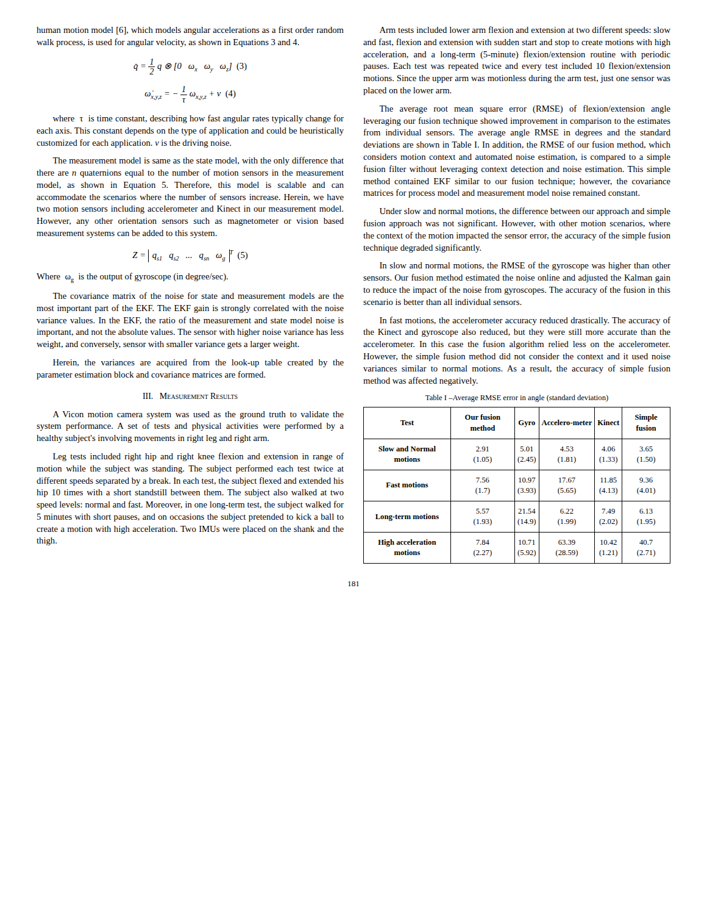human motion model [6], which models angular accelerations as a first order random walk process, is used for angular velocity, as shown in Equations 3 and 4.
q̇ = 12 q ⊗ [0 ωx ωy ωz] (3)
ω̇x,y,z = − 1 τ ωx,y,z + v (4)
where τ is time constant, describing how fast angular rates typically change for each axis. This constant depends on the type of application and could be heuristically customized for each application. v is the driving noise.
The measurement model is same as the state model, with the only difference that there are n quaternions equal to the number of motion sensors in the measurement model, as shown in Equation 5. Therefore, this model is scalable and can accommodate the scenarios where the number of sensors increase. Herein, we have two motion sensors including accelerometer and Kinect in our measurement model. However, any other orientation sensors such as magnetometer or vision based measurement systems can be added to this system.
Z = qs1 qs2 ... qsn ωgT (5)
Where ωg is the output of gyroscope (in degree/sec).
The covariance matrix of the noise for state and measurement models are the most important part of the EKF. The EKF gain is strongly correlated with the noise variance values. In the EKF, the ratio of the measurement and state model noise is important, and not the absolute values. The sensor with higher noise variance has less weight, and conversely, sensor with smaller variance gets a larger weight.
Herein, the variances are acquired from the look-up table created by the parameter estimation block and covariance matrices are formed.
III. Measurement Results
A Vicon motion camera system was used as the ground truth to validate the system performance. A set of tests and physical activities were performed by a healthy subject's involving movements in right leg and right arm.
Leg tests included right hip and right knee flexion and extension in range of motion while the subject was standing. The subject performed each test twice at different speeds separated by a break. In each test, the subject flexed and extended his hip 10 times with a short standstill between them. The subject also walked at two speed levels: normal and fast. Moreover, in one long-term test, the subject walked for 5 minutes with short pauses, and on occasions the subject pretended to kick a ball to create a motion with high acceleration. Two IMUs were placed on the shank and the thigh.
Arm tests included lower arm flexion and extension at two different speeds: slow and fast, flexion and extension with sudden start and stop to create motions with high acceleration, and a long-term (5-minute) flexion/extension routine with periodic pauses. Each test was repeated twice and every test included 10 flexion/extension motions. Since the upper arm was motionless during the arm test, just one sensor was placed on the lower arm.
The average root mean square error (RMSE) of flexion/extension angle leveraging our fusion technique showed improvement in comparison to the estimates from individual sensors. The average angle RMSE in degrees and the standard deviations are shown in Table I. In addition, the RMSE of our fusion method, which considers motion context and automated noise estimation, is compared to a simple fusion filter without leveraging context detection and noise estimation. This simple method contained EKF similar to our fusion technique; however, the covariance matrices for process model and measurement model noise remained constant.
Under slow and normal motions, the difference between our approach and simple fusion approach was not significant. However, with other motion scenarios, where the context of the motion impacted the sensor error, the accuracy of the simple fusion technique degraded significantly.
In slow and normal motions, the RMSE of the gyroscope was higher than other sensors. Our fusion method estimated the noise online and adjusted the Kalman gain to reduce the impact of the noise from gyroscopes. The accuracy of the fusion in this scenario is better than all individual sensors.
In fast motions, the accelerometer accuracy reduced drastically. The accuracy of the Kinect and gyroscope also reduced, but they were still more accurate than the accelerometer. In this case the fusion algorithm relied less on the accelerometer. However, the simple fusion method did not consider the context and it used noise variances similar to normal motions. As a result, the accuracy of simple fusion method was affected negatively.
Table I –Average RMSE error in angle (standard deviation)
| Test | Our fusion method | Gyro | Accelero‑meter | Kinect | Simple fusion |
| --- | --- | --- | --- | --- | --- |
| Slow and Normal motions | 2.91 (1.05) | 5.01 (2.45) | 4.53 (1.81) | 4.06 (1.33) | 3.65 (1.50) |
| Fast motions | 7.56 (1.7) | 10.97 (3.93) | 17.67 (5.65) | 11.85 (4.13) | 9.36 (4.01) |
| Long-term motions | 5.57 (1.93) | 21.54 (14.9) | 6.22 (1.99) | 7.49 (2.02) | 6.13 (1.95) |
| High acceleration motions | 7.84 (2.27) | 10.71 (5.92) | 63.39 (28.59) | 10.42 (1.21) | 40.7 (2.71) |
181